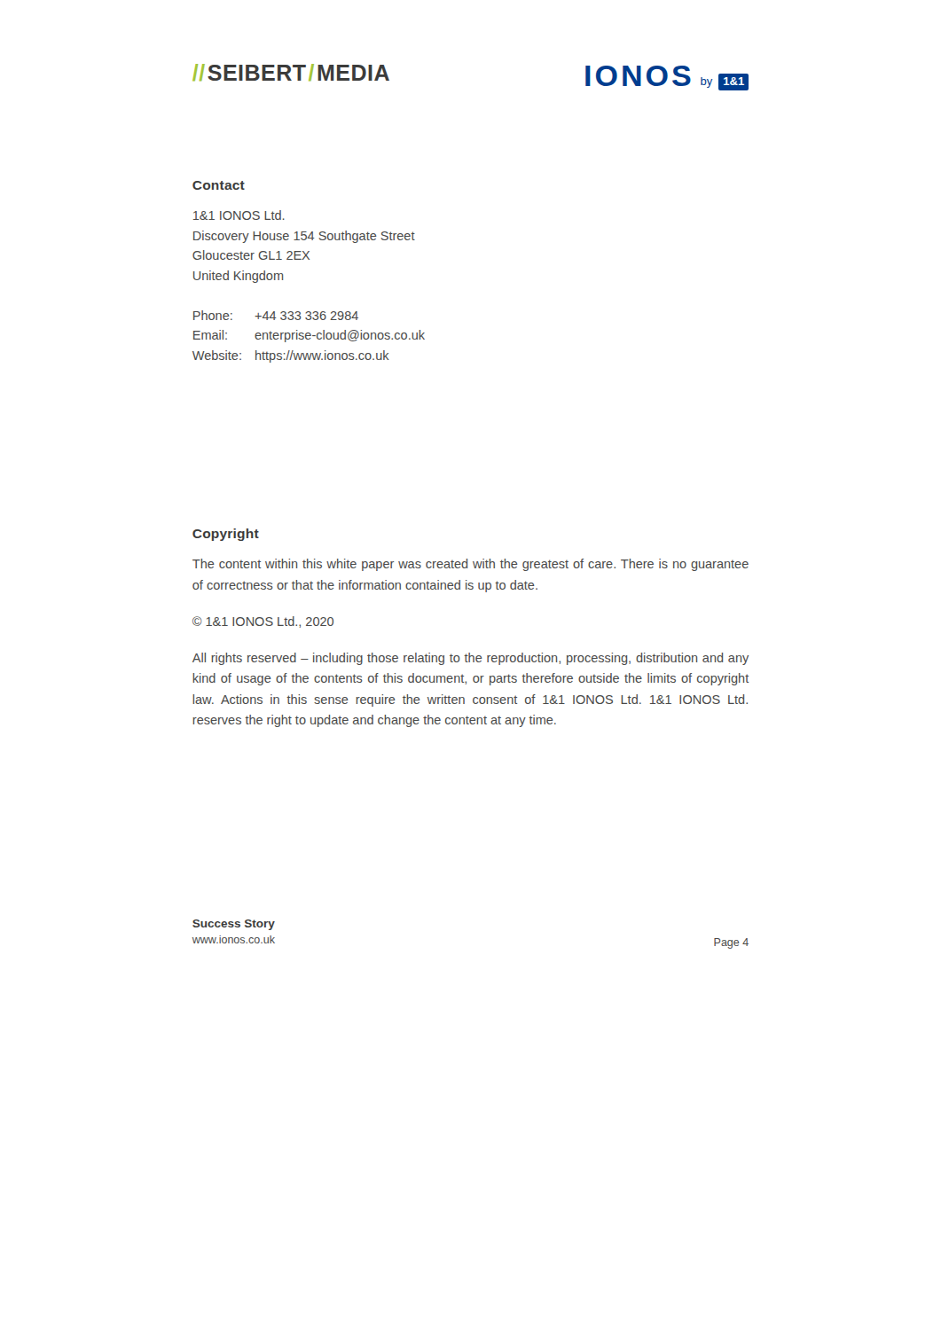//SEIBERT/MEDIA
IONOS by 1&1
Contact
1&1 IONOS Ltd.
Discovery House 154 Southgate Street
Gloucester GL1 2EX
United Kingdom
Phone: +44 333 336 2984
Email: enterprise-cloud@ionos.co.uk
Website: https://www.ionos.co.uk
Copyright
The content within this white paper was created with the greatest of care. There is no guarantee of correctness or that the information contained is up to date.
© 1&1 IONOS Ltd., 2020
All rights reserved – including those relating to the reproduction, processing, distribution and any kind of usage of the contents of this document, or parts therefore outside the limits of copyright law. Actions in this sense require the written consent of 1&1 IONOS Ltd. 1&1 IONOS Ltd. reserves the right to update and change the content at any time.
Success Story
www.ionos.co.uk
Page 4